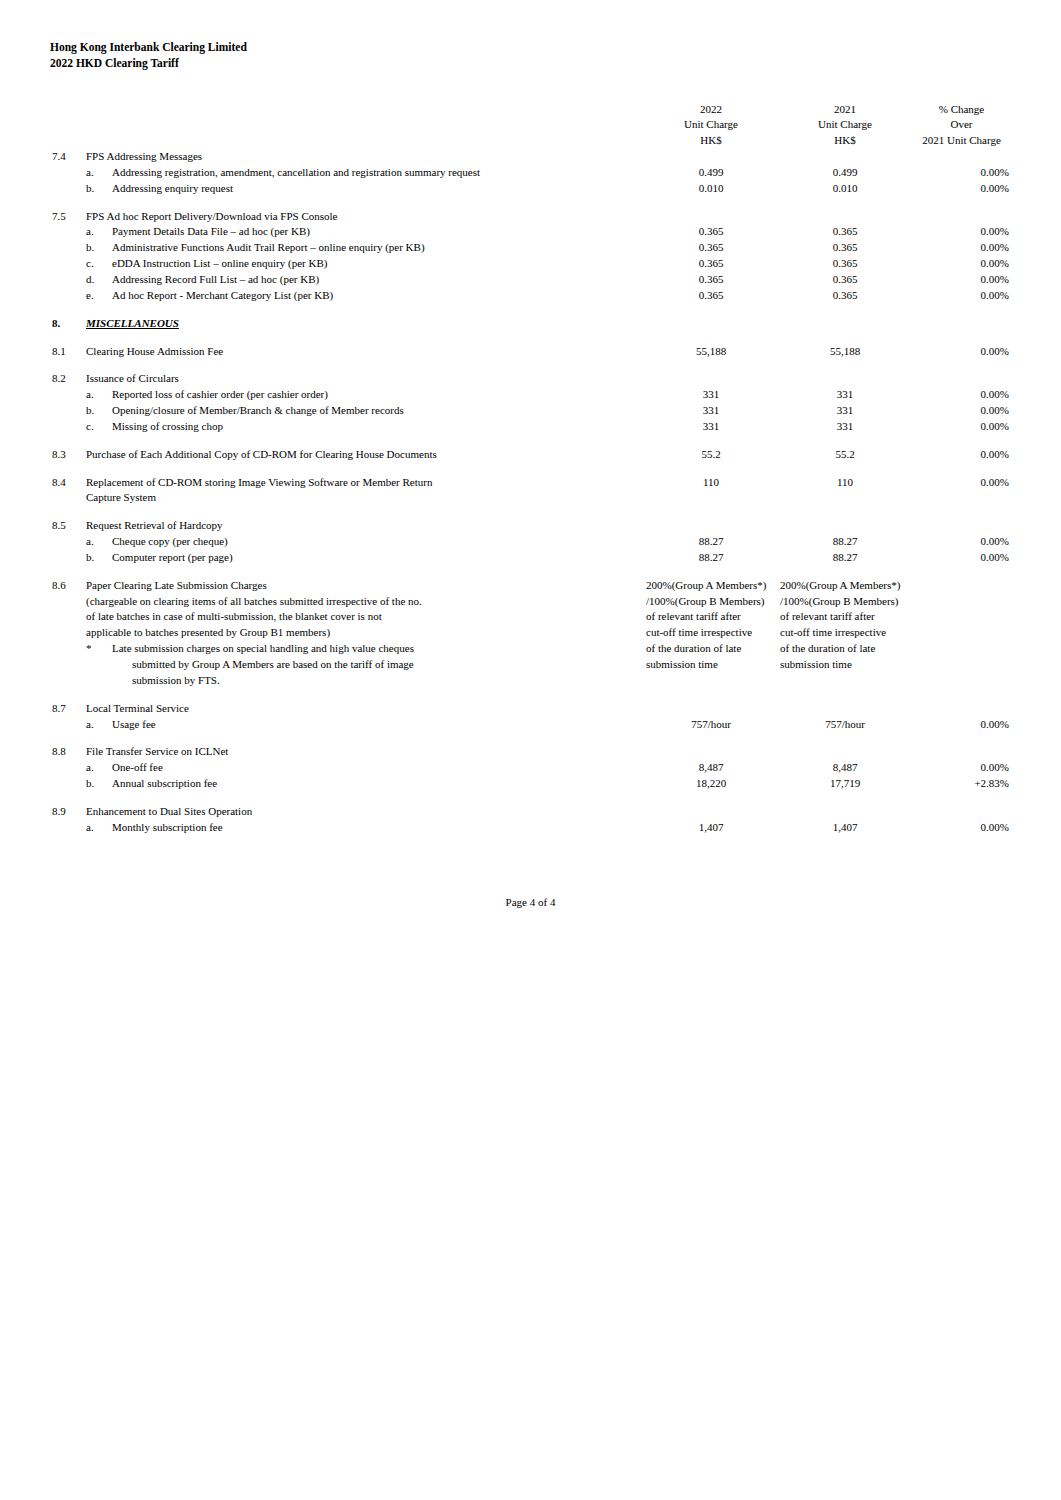Hong Kong Interbank Clearing Limited
2022 HKD Clearing Tariff
| | | | 2022 | 2021 | % Change |
| | | | Unit Charge | Unit Charge | Over |
| | | | HK$ | HK$ | 2021 Unit Charge |
| 7.4 | FPS Addressing Messages | | | |
| | a. | Addressing registration, amendment, cancellation and registration summary request | 0.499 | 0.499 | 0.00% |
| | b. | Addressing enquiry request | 0.010 | 0.010 | 0.00% |
| 7.5 | FPS Ad hoc Report Delivery/Download via FPS Console | | | |
| | a. | Payment Details Data File – ad hoc (per KB) | 0.365 | 0.365 | 0.00% |
| | b. | Administrative Functions Audit Trail Report – online enquiry (per KB) | 0.365 | 0.365 | 0.00% |
| | c. | eDDA Instruction List – online enquiry (per KB) | 0.365 | 0.365 | 0.00% |
| | d. | Addressing Record Full List – ad hoc (per KB) | 0.365 | 0.365 | 0.00% |
| | e. | Ad hoc Report - Merchant Category List (per KB) | 0.365 | 0.365 | 0.00% |
| 8. | MISCELLANEOUS | | | |
| 8.1 | Clearing House Admission Fee | 55,188 | 55,188 | 0.00% |
| 8.2 | Issuance of Circulars | | | |
| | a. | Reported loss of cashier order (per cashier order) | 331 | 331 | 0.00% |
| | b. | Opening/closure of Member/Branch & change of Member records | 331 | 331 | 0.00% |
| | c. | Missing of crossing chop | 331 | 331 | 0.00% |
| 8.3 | Purchase of Each Additional Copy of CD-ROM for Clearing House Documents | 55.2 | 55.2 | 0.00% |
| 8.4 | Replacement of CD-ROM storing Image Viewing Software or Member Return | 110 | 110 | 0.00% |
| | Capture System | | | |
| 8.5 | Request Retrieval of Hardcopy | | | |
| | a. | Cheque copy (per cheque) | 88.27 | 88.27 | 0.00% |
| | b. | Computer report (per page) | 88.27 | 88.27 | 0.00% |
| 8.6 | Paper Clearing Late Submission Charges | 200%(Group A Members*) | 200%(Group A Members*) | |
| | (chargeable on clearing items of all batches submitted irrespective of the no. | /100%(Group B Members) | /100%(Group B Members) | |
| | of late batches in case of multi-submission, the blanket cover is not | of relevant tariff after | of relevant tariff after | |
| | applicable to batches presented by Group B1 members) | cut-off time irrespective | cut-off time irrespective | |
| | * | Late submission charges on special handling and high value cheques | of the duration of late | of the duration of late | |
| | | submitted by Group A Members are based on the tariff of image | submission time | submission time | |
| | | submission by FTS. | | | |
| 8.7 | Local Terminal Service | | | |
| | a. | Usage fee | 757/hour | 757/hour | 0.00% |
| 8.8 | File Transfer Service on ICLNet | | | |
| | a. | One-off fee | 8,487 | 8,487 | 0.00% |
| | b. | Annual subscription fee | 18,220 | 17,719 | +2.83% |
| 8.9 | Enhancement to Dual Sites Operation | | | |
| | a. | Monthly subscription fee | 1,407 | 1,407 | 0.00% |
Page 4 of 4